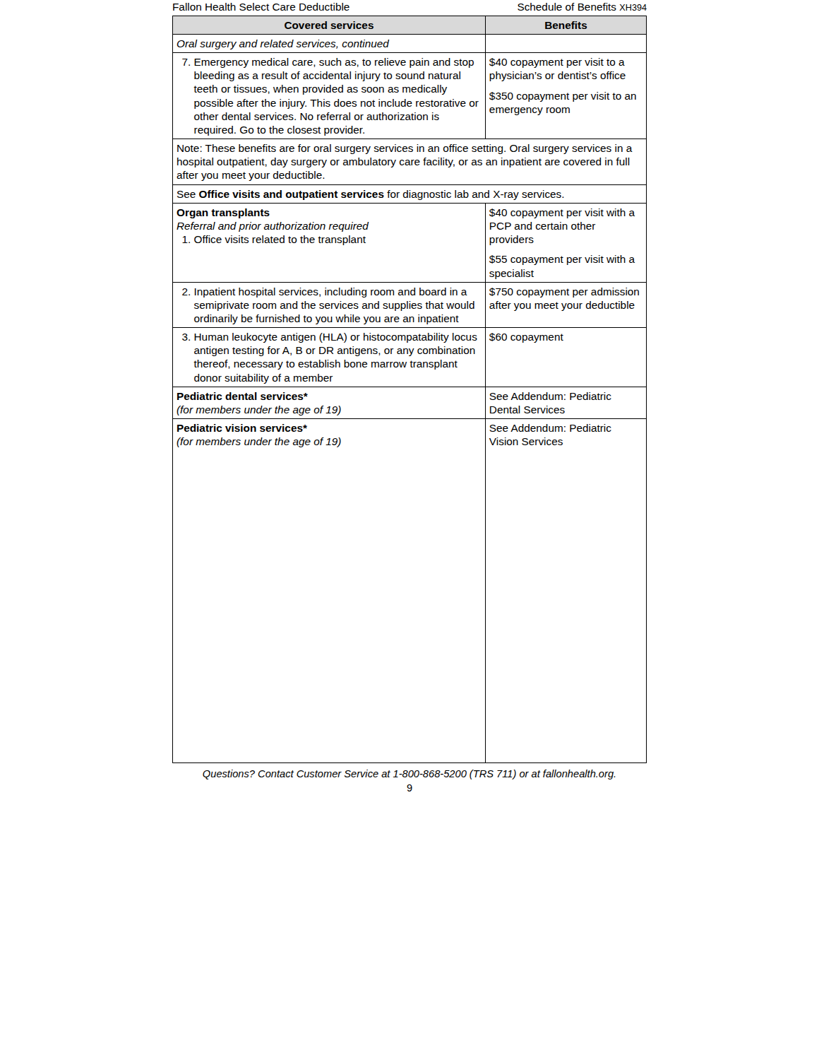Fallon Health Select Care Deductible
Schedule of Benefits XH394
| Covered services | Benefits |
| --- | --- |
| Oral surgery and related services, continued | |
| Emergency medical care, such as, to relieve pain and stop bleeding as a result of accidental injury to sound natural teeth or tissues, when provided as soon as medically possible after the injury. This does not include restorative or other dental services. No referral or authorization is required. Go to the closest provider. | $40 copayment per visit to a physician’s or dentist’s office $350 copayment per visit to an emergency room |
| Note: These benefits are for oral surgery services in an office setting. Oral surgery services in a hospital outpatient, day surgery or ambulatory care facility, or as an inpatient are covered in full after you meet your deductible. |
| See Office visits and outpatient services for diagnostic lab and X-ray services. |
| Organ transplants Referral and prior authorization required Office visits related to the transplant | $40 copayment per visit with a PCP and certain other providers $55 copayment per visit with a specialist |
| Inpatient hospital services, including room and board in a semiprivate room and the services and supplies that would ordinarily be furnished to you while you are an inpatient | $750 copayment per admission after you meet your deductible |
| Human leukocyte antigen (HLA) or histocompatability locus antigen testing for A, B or DR antigens, or any combination thereof, necessary to establish bone marrow transplant donor suitability of a member | $60 copayment |
| Pediatric dental services* (for members under the age of 19) | See Addendum: Pediatric Dental Services |
| Pediatric vision services* (for members under the age of 19) | See Addendum: Pediatric Vision Services |
Questions? Contact Customer Service at 1-800-868-5200 (TRS 711) or at fallonhealth.org.
9